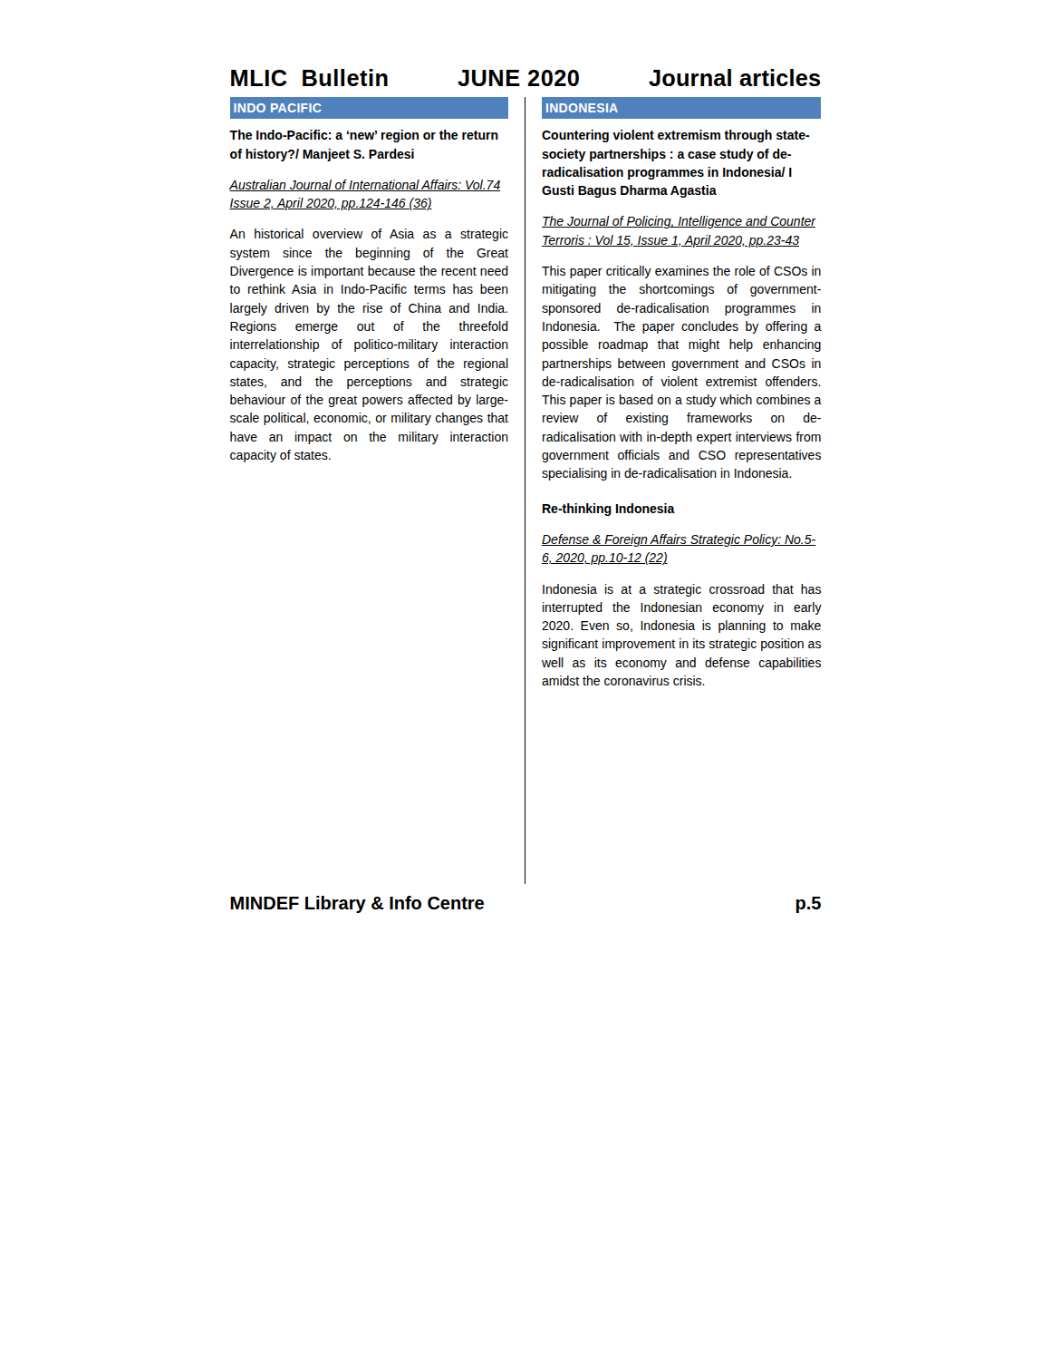MLIC Bulletin JUNE 2020 Journal articles
INDO PACIFIC
The Indo-Pacific: a ‘new’ region or the return of history?/ Manjeet S. Pardesi
Australian Journal of International Affairs: Vol.74 Issue 2, April 2020, pp.124-146 (36)
An historical overview of Asia as a strategic system since the beginning of the Great Divergence is important because the recent need to rethink Asia in Indo-Pacific terms has been largely driven by the rise of China and India. Regions emerge out of the threefold interrelationship of politico-military interaction capacity, strategic perceptions of the regional states, and the perceptions and strategic behaviour of the great powers affected by large-scale political, economic, or military changes that have an impact on the military interaction capacity of states.
INDONESIA
Countering violent extremism through state-society partnerships : a case study of de-radicalisation programmes in Indonesia/ I Gusti Bagus Dharma Agastia
The Journal of Policing, Intelligence and Counter Terroris : Vol 15, Issue 1, April 2020, pp.23-43
This paper critically examines the role of CSOs in mitigating the shortcomings of government-sponsored de-radicalisation programmes in Indonesia. The paper concludes by offering a possible roadmap that might help enhancing partnerships between government and CSOs in de-radicalisation of violent extremist offenders. This paper is based on a study which combines a review of existing frameworks on de-radicalisation with in-depth expert interviews from government officials and CSO representatives specialising in de-radicalisation in Indonesia.
Re-thinking Indonesia
Defense & Foreign Affairs Strategic Policy: No.5-6, 2020, pp.10-12 (22)
Indonesia is at a strategic crossroad that has interrupted the Indonesian economy in early 2020. Even so, Indonesia is planning to make significant improvement in its strategic position as well as its economy and defense capabilities amidst the coronavirus crisis.
MINDEF Library & Info Centre p.5